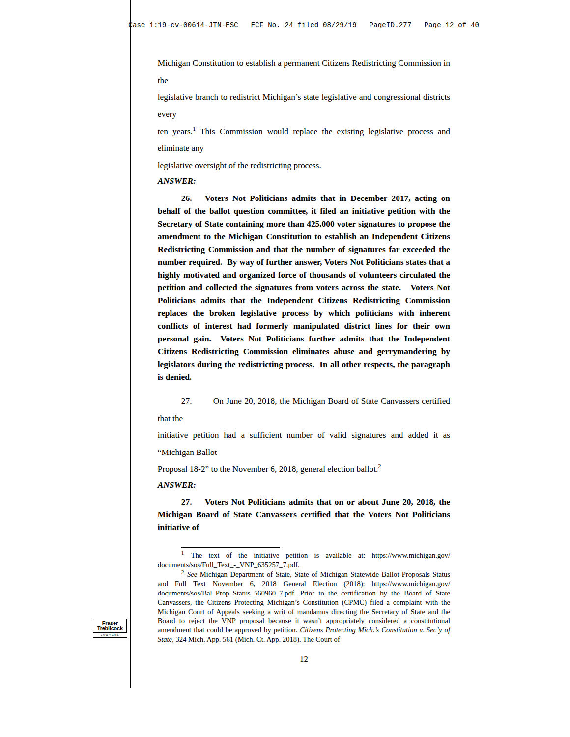Case 1:19-cv-00614-JTN-ESC ECF No. 24 filed 08/29/19 PageID.277 Page 12 of 40
Michigan Constitution to establish a permanent Citizens Redistricting Commission in the
legislative branch to redistrict Michigan’s state legislative and congressional districts every
ten years.1 This Commission would replace the existing legislative process and eliminate any
legislative oversight of the redistricting process.
ANSWER:
26. Voters Not Politicians admits that in December 2017, acting on behalf of the ballot question committee, it filed an initiative petition with the Secretary of State containing more than 425,000 voter signatures to propose the amendment to the Michigan Constitution to establish an Independent Citizens Redistricting Commission and that the number of signatures far exceeded the number required. By way of further answer, Voters Not Politicians states that a highly motivated and organized force of thousands of volunteers circulated the petition and collected the signatures from voters across the state. Voters Not Politicians admits that the Independent Citizens Redistricting Commission replaces the broken legislative process by which politicians with inherent conflicts of interest had formerly manipulated district lines for their own personal gain. Voters Not Politicians further admits that the Independent Citizens Redistricting Commission eliminates abuse and gerrymandering by legislators during the redistricting process. In all other respects, the paragraph is denied.
27. On June 20, 2018, the Michigan Board of State Canvassers certified that the
initiative petition had a sufficient number of valid signatures and added it as “Michigan Ballot
Proposal 18-2” to the November 6, 2018, general election ballot.2
ANSWER:
27. Voters Not Politicians admits that on or about June 20, 2018, the Michigan Board of State Canvassers certified that the Voters Not Politicians initiative of
1 The text of the initiative petition is available at: https://www.michigan.gov/ documents/sos/Full_Text_-_VNP_635257_7.pdf.
2 See Michigan Department of State, State of Michigan Statewide Ballot Proposals Status and Full Text November 6, 2018 General Election (2018): https://www.michigan.gov/ documents/sos/Bal_Prop_Status_560960_7.pdf. Prior to the certification by the Board of State Canvassers, the Citizens Protecting Michigan’s Constitution (CPMC) filed a complaint with the Michigan Court of Appeals seeking a writ of mandamus directing the Secretary of State and the Board to reject the VNP proposal because it wasn’t appropriately considered a constitutional amendment that could be approved by petition. Citizens Protecting Mich.’s Constitution v. Sec’y of State, 324 Mich. App. 561 (Mich. Ct. App. 2018). The Court of
12
Fraser
Trebilcock LAWYERS